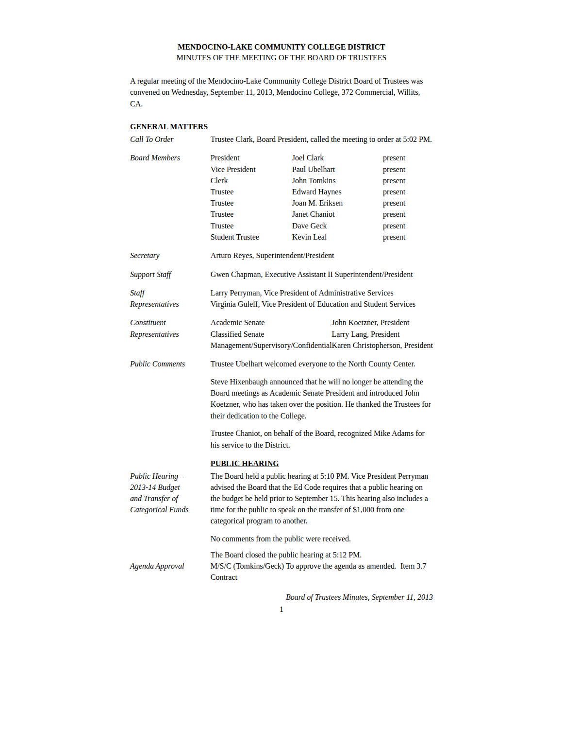Mendocino-Lake Community College District
Minutes of the Meeting of the Board of Trustees
A regular meeting of the Mendocino-Lake Community College District Board of Trustees was convened on Wednesday, September 11, 2013, Mendocino College, 372 Commercial, Willits, CA.
GENERAL MATTERS
| Call To Order | Trustee Clark, Board President, called the meeting to order at 5:02 PM. |
| Board Members | / President / Joel Clark / present / / Vice President / Paul Ubelhart / present / / Clerk / John Tomkins / present / / Trustee / Edward Haynes / present / / Trustee / Joan M. Eriksen / present / / Trustee / Janet Chaniot / present / / Trustee / Dave Geck / present / / Student Trustee / Kevin Leal / present / |
| Secretary | Arturo Reyes, Superintendent/President |
| Support Staff | Gwen Chapman, Executive Assistant II Superintendent/President |
| Staff Representatives | Larry Perryman, Vice President of Administrative Services Virginia Guleff, Vice President of Education and Student Services |
| Constituent Representatives | / Academic Senate / John Koetzner, President / / Classified Senate / Larry Lang, President / / Management/Supervisory/Confidential / Karen Christopherson, President / |
| Public Comments | Trustee Ubelhart welcomed everyone to the North County Center. Steve Hixenbaugh announced that he will no longer be attending the Board meetings as Academic Senate President and introduced John Koetzner, who has taken over the position. He thanked the Trustees for their dedication to the College. Trustee Chaniot, on behalf of the Board, recognized Mike Adams for his service to the District. |
| | PUBLIC HEARING |
| Public Hearing – 2013-14 Budget and Transfer of Categorical Funds | The Board held a public hearing at 5:10 PM. Vice President Perryman advised the Board that the Ed Code requires that a public hearing on the budget be held prior to September 15. This hearing also includes a time for the public to speak on the transfer of $1,000 from one categorical program to another. No comments from the public were received. |
| | The Board closed the public hearing at 5:12 PM. |
| Agenda Approval | M/S/C (Tomkins/Geck) To approve the agenda as amended. Item 3.7 Contract |
Board of Trustees Minutes, September 11, 2013
1